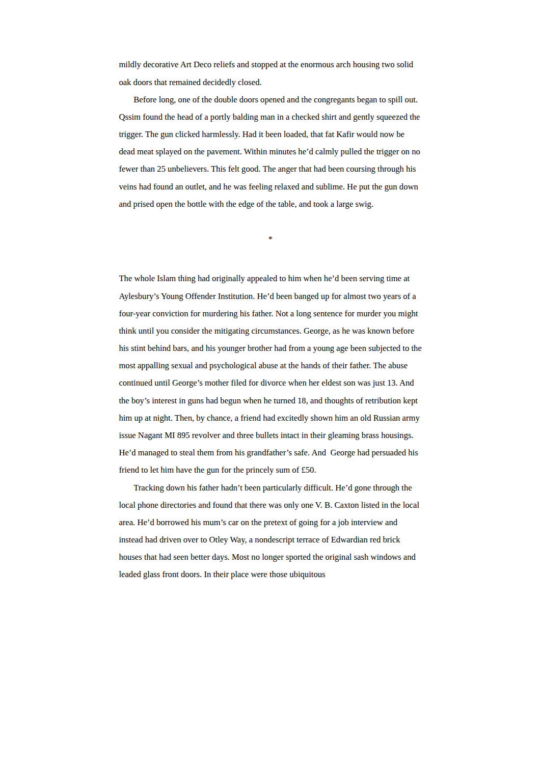mildly decorative Art Deco reliefs and stopped at the enormous arch housing two solid oak doors that remained decidedly closed.
Before long, one of the double doors opened and the congregants began to spill out. Qssim found the head of a portly balding man in a checked shirt and gently squeezed the trigger. The gun clicked harmlessly. Had it been loaded, that fat Kafir would now be dead meat splayed on the pavement. Within minutes he’d calmly pulled the trigger on no fewer than 25 unbelievers. This felt good. The anger that had been coursing through his veins had found an outlet, and he was feeling relaxed and sublime. He put the gun down and prised open the bottle with the edge of the table, and took a large swig.
*
The whole Islam thing had originally appealed to him when he’d been serving time at Aylesbury’s Young Offender Institution. He’d been banged up for almost two years of a four-year conviction for murdering his father. Not a long sentence for murder you might think until you consider the mitigating circumstances. George, as he was known before his stint behind bars, and his younger brother had from a young age been subjected to the most appalling sexual and psychological abuse at the hands of their father. The abuse continued until George’s mother filed for divorce when her eldest son was just 13. And the boy’s interest in guns had begun when he turned 18, and thoughts of retribution kept him up at night. Then, by chance, a friend had excitedly shown him an old Russian army issue Nagant MI 895 revolver and three bullets intact in their gleaming brass housings. He’d managed to steal them from his grandfather’s safe. And George had persuaded his friend to let him have the gun for the princely sum of £50.
Tracking down his father hadn’t been particularly difficult. He’d gone through the local phone directories and found that there was only one V. B. Caxton listed in the local area. He’d borrowed his mum’s car on the pretext of going for a job interview and instead had driven over to Otley Way, a nondescript terrace of Edwardian red brick houses that had seen better days. Most no longer sported the original sash windows and leaded glass front doors. In their place were those ubiquitous